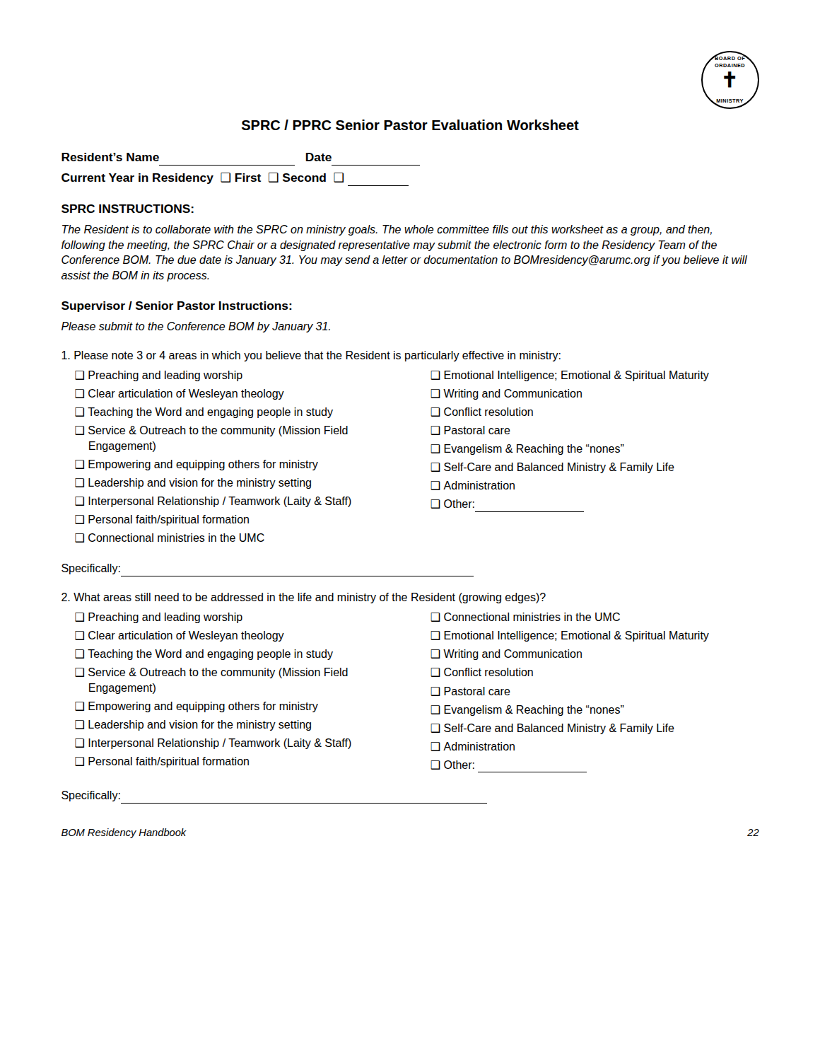BOARD OF ORDAINED
✝
MINISTRY
SPRC / PPRC Senior Pastor Evaluation Worksheet
Resident’s Name Date
Current Year in Residency ❑ First ❑ Second ❑
SPRC INSTRUCTIONS:
The Resident is to collaborate with the SPRC on ministry goals. The whole committee fills out this worksheet as a group, and then, following the meeting, the SPRC Chair or a designated representative may submit the electronic form to the Residency Team of the Conference BOM. The due date is January 31. You may send a letter or documentation to BOMresidency@arumc.org if you believe it will assist the BOM in its process.
Supervisor / Senior Pastor Instructions:
Please submit to the Conference BOM by January 31.
1. Please note 3 or 4 areas in which you believe that the Resident is particularly effective in ministry:
❑ Preaching and leading worship
❑ Clear articulation of Wesleyan theology
❑ Teaching the Word and engaging people in study
❑ Service & Outreach to the community (Mission Field Engagement)
❑ Empowering and equipping others for ministry
❑ Leadership and vision for the ministry setting
❑ Interpersonal Relationship / Teamwork (Laity & Staff)
❑ Personal faith/spiritual formation
❑ Connectional ministries in the UMC
❑ Emotional Intelligence; Emotional & Spiritual Maturity
❑ Writing and Communication
❑ Conflict resolution
❑ Pastoral care
❑ Evangelism & Reaching the “nones”
❑ Self-Care and Balanced Ministry & Family Life
❑ Administration
❑ Other:
Specifically:
2. What areas still need to be addressed in the life and ministry of the Resident (growing edges)?
❑ Preaching and leading worship
❑ Clear articulation of Wesleyan theology
❑ Teaching the Word and engaging people in study
❑ Service & Outreach to the community (Mission Field Engagement)
❑ Empowering and equipping others for ministry
❑ Leadership and vision for the ministry setting
❑ Interpersonal Relationship / Teamwork (Laity & Staff)
❑ Personal faith/spiritual formation
❑ Connectional ministries in the UMC
❑ Emotional Intelligence; Emotional & Spiritual Maturity
❑ Writing and Communication
❑ Conflict resolution
❑ Pastoral care
❑ Evangelism & Reaching the “nones”
❑ Self-Care and Balanced Ministry & Family Life
❑ Administration
❑ Other:
Specifically:
BOM Residency Handbook 22